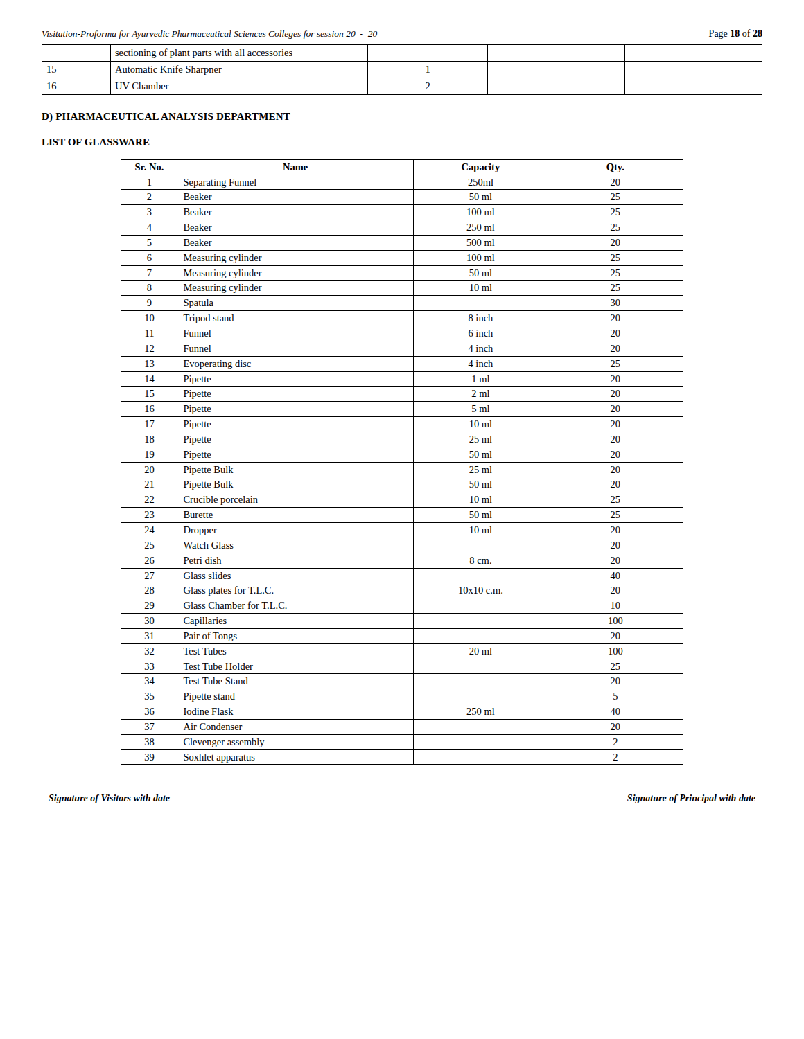Visitation-Proforma for Ayurvedic Pharmaceutical Sciences Colleges for session 20 - 20 Page 18 of 28
| | sectioning of plant parts with all accessories | | | |
| 15 | Automatic Knife Sharpner | 1 | | |
| 16 | UV Chamber | 2 | | |
D) PHARMACEUTICAL ANALYSIS DEPARTMENT
LIST OF GLASSWARE
| Sr. No. | Name | Capacity | Qty. |
| --- | --- | --- | --- |
| 1 | Separating Funnel | 250ml | 20 |
| 2 | Beaker | 50 ml | 25 |
| 3 | Beaker | 100 ml | 25 |
| 4 | Beaker | 250 ml | 25 |
| 5 | Beaker | 500 ml | 20 |
| 6 | Measuring cylinder | 100 ml | 25 |
| 7 | Measuring cylinder | 50 ml | 25 |
| 8 | Measuring cylinder | 10 ml | 25 |
| 9 | Spatula | | 30 |
| 10 | Tripod stand | 8 inch | 20 |
| 11 | Funnel | 6 inch | 20 |
| 12 | Funnel | 4 inch | 20 |
| 13 | Evoperating disc | 4 inch | 25 |
| 14 | Pipette | 1 ml | 20 |
| 15 | Pipette | 2 ml | 20 |
| 16 | Pipette | 5 ml | 20 |
| 17 | Pipette | 10 ml | 20 |
| 18 | Pipette | 25 ml | 20 |
| 19 | Pipette | 50 ml | 20 |
| 20 | Pipette Bulk | 25 ml | 20 |
| 21 | Pipette Bulk | 50 ml | 20 |
| 22 | Crucible porcelain | 10 ml | 25 |
| 23 | Burette | 50 ml | 25 |
| 24 | Dropper | 10 ml | 20 |
| 25 | Watch Glass | | 20 |
| 26 | Petri dish | 8 cm. | 20 |
| 27 | Glass slides | | 40 |
| 28 | Glass plates for T.L.C. | 10x10 c.m. | 20 |
| 29 | Glass Chamber for T.L.C. | | 10 |
| 30 | Capillaries | | 100 |
| 31 | Pair of Tongs | | 20 |
| 32 | Test Tubes | 20 ml | 100 |
| 33 | Test Tube Holder | | 25 |
| 34 | Test Tube Stand | | 20 |
| 35 | Pipette stand | | 5 |
| 36 | Iodine Flask | 250 ml | 40 |
| 37 | Air Condenser | | 20 |
| 38 | Clevenger assembly | | 2 |
| 39 | Soxhlet apparatus | | 2 |
Signature of Visitors with date Signature of Principal with date